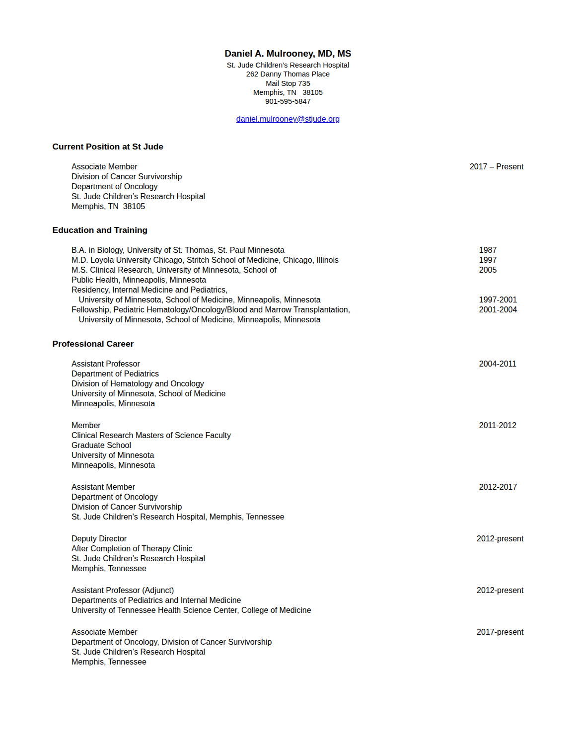Daniel A. Mulrooney, MD, MS
St. Jude Children’s Research Hospital
262 Danny Thomas Place
Mail Stop 735
Memphis, TN 38105
901-595-5847
daniel.mulrooney@stjude.org
Current Position at St Jude
Associate Member
Division of Cancer Survivorship
Department of Oncology
St. Jude Children’s Research Hospital
Memphis, TN 38105
2017 – Present
Education and Training
B.A. in Biology, University of St. Thomas, St. Paul Minnesota
1987
M.D. Loyola University Chicago, Stritch School of Medicine, Chicago, Illinois
1997
M.S. Clinical Research, University of Minnesota, School of
Public Health, Minneapolis, Minnesota
Residency, Internal Medicine and Pediatrics,
2005
University of Minnesota, School of Medicine, Minneapolis, Minnesota
1997-2001
Fellowship, Pediatric Hematology/Oncology/Blood and Marrow Transplantation,
University of Minnesota, School of Medicine, Minneapolis, Minnesota
2001-2004
Professional Career
Assistant Professor
Department of Pediatrics
Division of Hematology and Oncology
University of Minnesota, School of Medicine
Minneapolis, Minnesota
2004-2011
Member
Clinical Research Masters of Science Faculty
Graduate School
University of Minnesota
Minneapolis, Minnesota
2011-2012
Assistant Member
Department of Oncology
Division of Cancer Survivorship
St. Jude Children's Research Hospital, Memphis, Tennessee
2012-2017
Deputy Director
After Completion of Therapy Clinic
St. Jude Children’s Research Hospital
Memphis, Tennessee
2012-present
Assistant Professor (Adjunct)
Departments of Pediatrics and Internal Medicine
University of Tennessee Health Science Center, College of Medicine
2012-present
Associate Member
Department of Oncology, Division of Cancer Survivorship
St. Jude Children’s Research Hospital
Memphis, Tennessee
2017-present